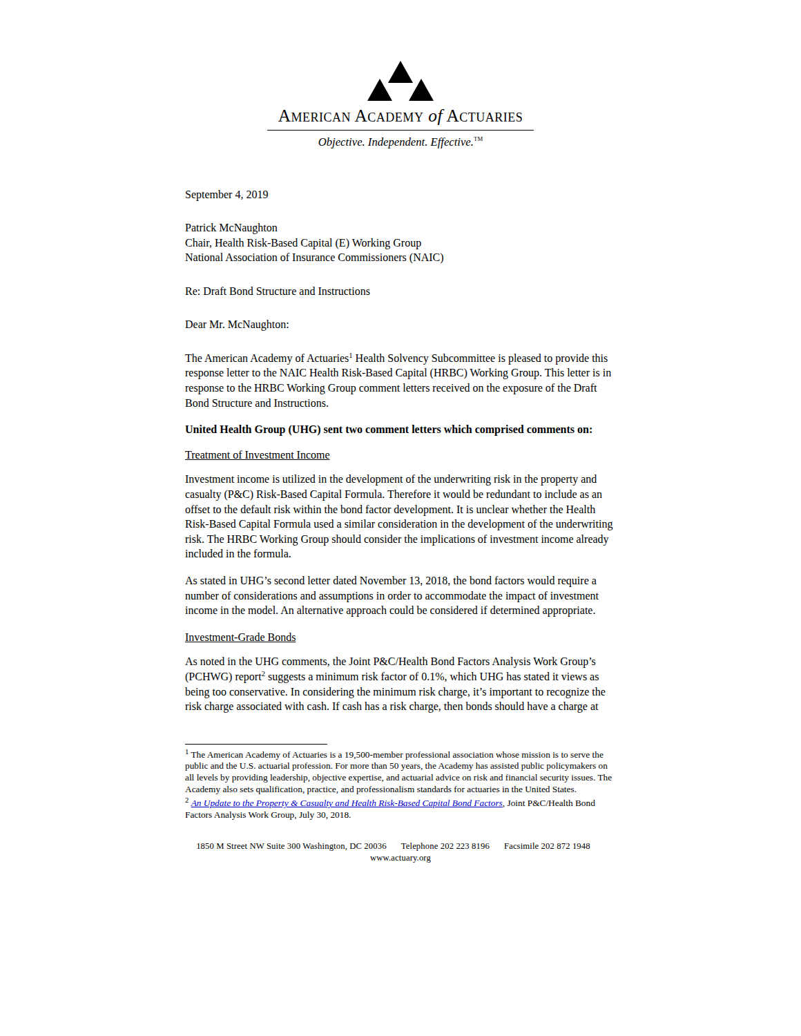American Academy of Actuaries
Objective. Independent. Effective.TM
September 4, 2019
Patrick McNaughton
Chair, Health Risk-Based Capital (E) Working Group
National Association of Insurance Commissioners (NAIC)
Re: Draft Bond Structure and Instructions
Dear Mr. McNaughton:
The American Academy of Actuaries1 Health Solvency Subcommittee is pleased to provide this response letter to the NAIC Health Risk-Based Capital (HRBC) Working Group. This letter is in response to the HRBC Working Group comment letters received on the exposure of the Draft Bond Structure and Instructions.
United Health Group (UHG) sent two comment letters which comprised comments on:
Treatment of Investment Income
Investment income is utilized in the development of the underwriting risk in the property and casualty (P&C) Risk-Based Capital Formula. Therefore it would be redundant to include as an offset to the default risk within the bond factor development. It is unclear whether the Health Risk-Based Capital Formula used a similar consideration in the development of the underwriting risk. The HRBC Working Group should consider the implications of investment income already included in the formula.
As stated in UHG’s second letter dated November 13, 2018, the bond factors would require a number of considerations and assumptions in order to accommodate the impact of investment income in the model. An alternative approach could be considered if determined appropriate.
Investment-Grade Bonds
As noted in the UHG comments, the Joint P&C/Health Bond Factors Analysis Work Group’s (PCHWG) report2 suggests a minimum risk factor of 0.1%, which UHG has stated it views as being too conservative. In considering the minimum risk charge, it’s important to recognize the risk charge associated with cash. If cash has a risk charge, then bonds should have a charge at
1 The American Academy of Actuaries is a 19,500-member professional association whose mission is to serve the public and the U.S. actuarial profession. For more than 50 years, the Academy has assisted public policymakers on all levels by providing leadership, objective expertise, and actuarial advice on risk and financial security issues. The Academy also sets qualification, practice, and professionalism standards for actuaries in the United States.
2 An Update to the Property & Casualty and Health Risk-Based Capital Bond Factors, Joint P&C/Health Bond Factors Analysis Work Group, July 30, 2018.
1850 M Street NW Suite 300 Washington, DC 20036 Telephone 202 223 8196 Facsimile 202 872 1948 www.actuary.org